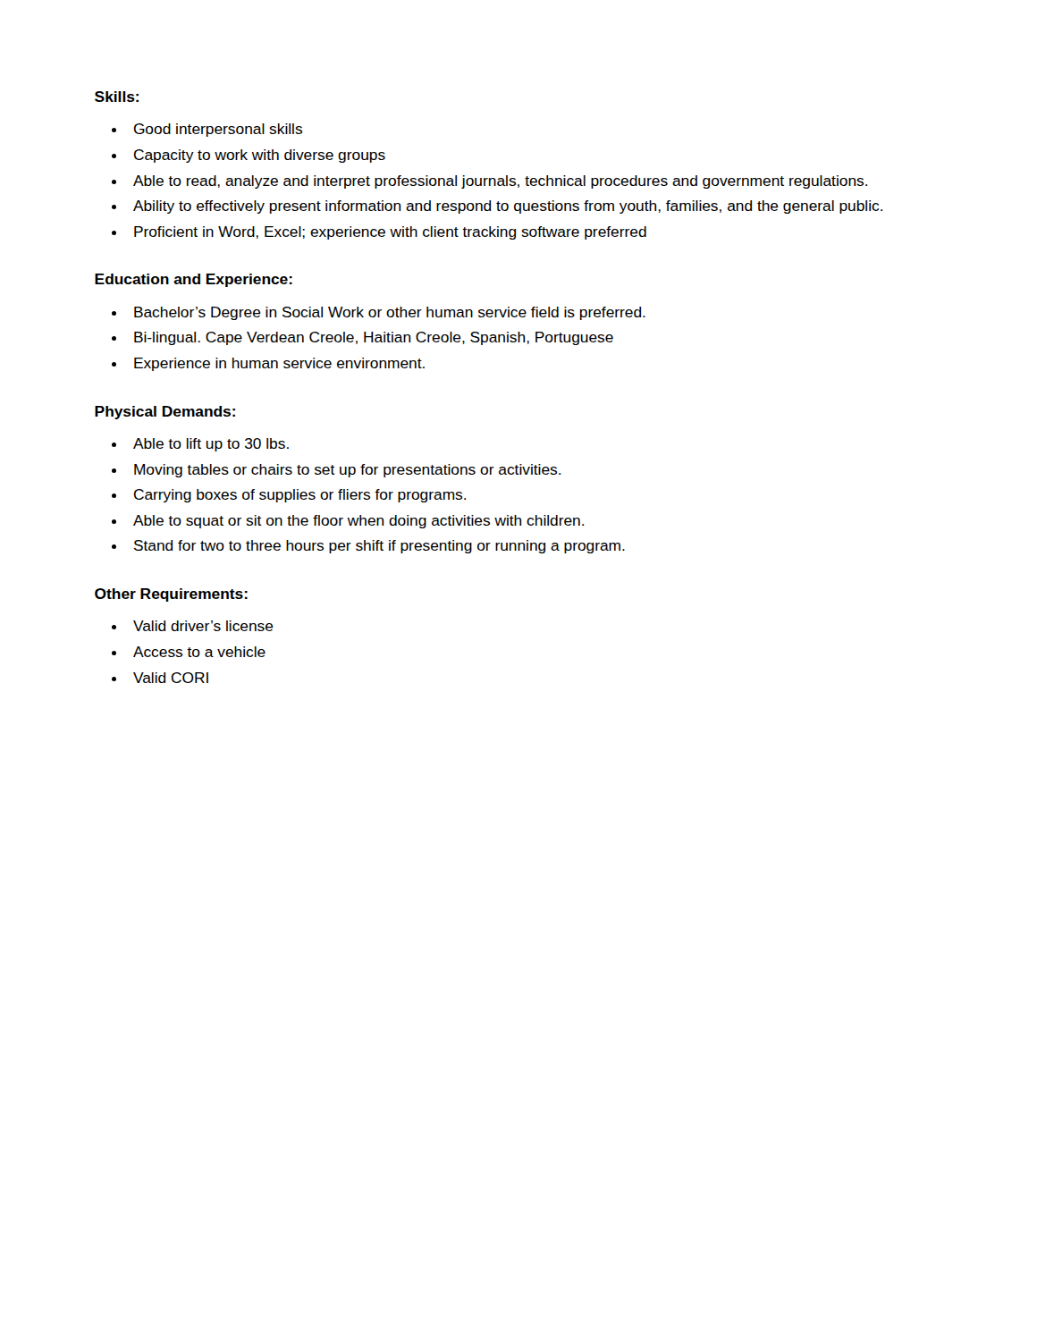Skills:
Good interpersonal skills
Capacity to work with diverse groups
Able to read, analyze and interpret professional journals, technical procedures and government regulations.
Ability to effectively present information and respond to questions from youth, families, and the general public.
Proficient in Word, Excel; experience with client tracking software preferred
Education and Experience:
Bachelor’s Degree in Social Work or other human service field is preferred.
Bi-lingual. Cape Verdean Creole, Haitian Creole, Spanish, Portuguese
Experience in human service environment.
Physical Demands:
Able to lift up to 30 lbs.
Moving tables or chairs to set up for presentations or activities.
Carrying boxes of supplies or fliers for programs.
Able to squat or sit on the floor when doing activities with children.
Stand for two to three hours per shift if presenting or running a program.
Other Requirements:
Valid driver’s license
Access to a vehicle
Valid CORI